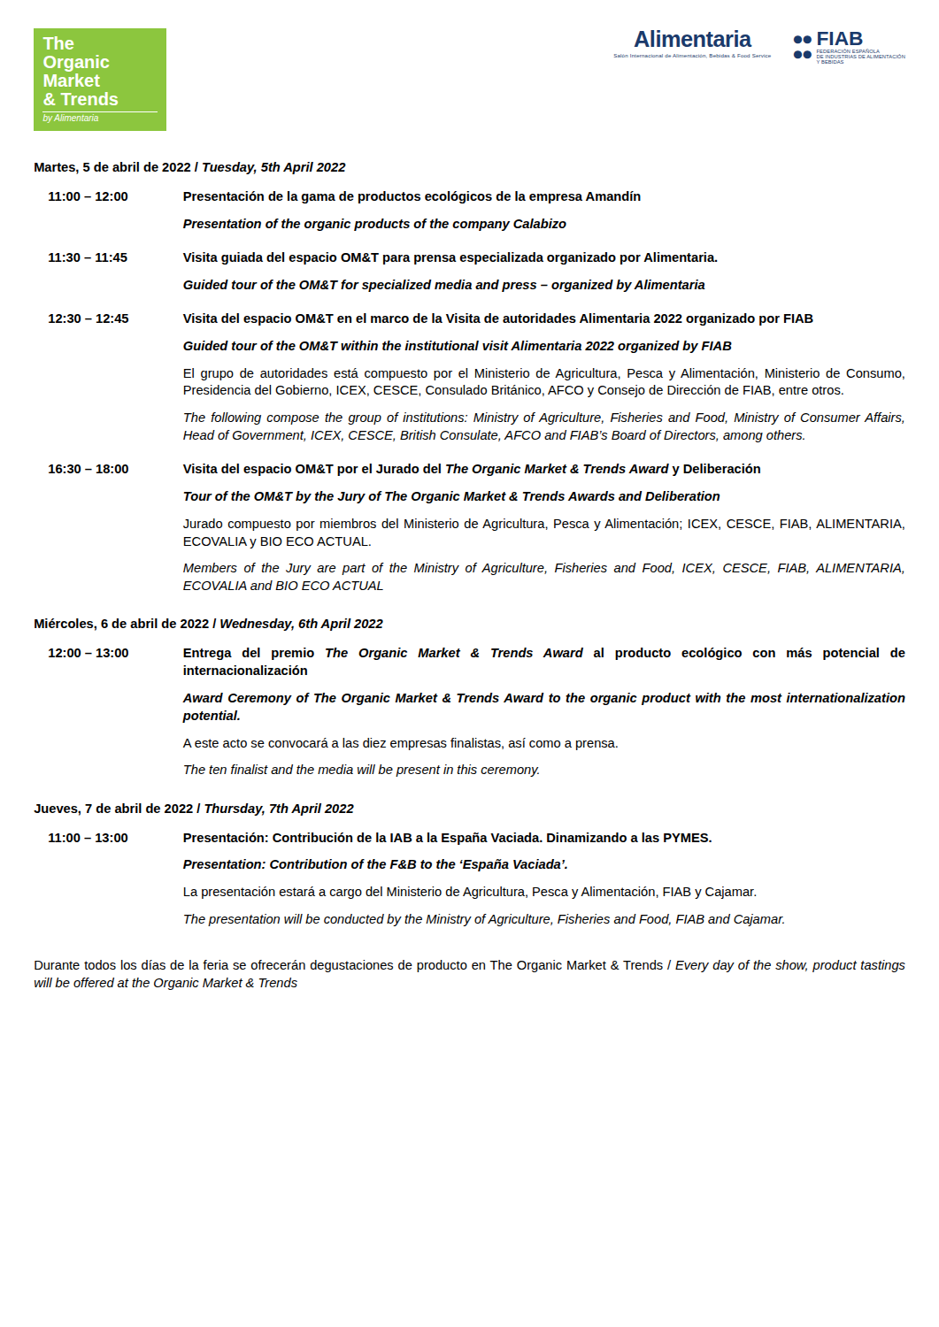The Organic Market & Trends by Alimentaria
Alimentaria
Salón Internacional de Alimentación, Bebidas & Food Service
●●
●● FIAB FEDERACIÓN ESPAÑOLA
DE INDUSTRIAS DE ALIMENTACIÓN
Y BEBIDAS
Martes, 5 de abril de 2022 / Tuesday, 5th April 2022
11:00 – 12:00
Presentación de la gama de productos ecológicos de la empresa Amandín
Presentation of the organic products of the company Calabizo
11:30 – 11:45
Visita guiada del espacio OM&T para prensa especializada organizado por Alimentaria.
Guided tour of the OM&T for specialized media and press – organized by Alimentaria
12:30 – 12:45
Visita del espacio OM&T en el marco de la Visita de autoridades Alimentaria 2022 organizado por FIAB
Guided tour of the OM&T within the institutional visit Alimentaria 2022 organized by FIAB
El grupo de autoridades está compuesto por el Ministerio de Agricultura, Pesca y Alimentación, Ministerio de Consumo, Presidencia del Gobierno, ICEX, CESCE, Consulado Británico, AFCO y Consejo de Dirección de FIAB, entre otros.
The following compose the group of institutions: Ministry of Agriculture, Fisheries and Food, Ministry of Consumer Affairs, Head of Government, ICEX, CESCE, British Consulate, AFCO and FIAB’s Board of Directors, among others.
16:30 – 18:00
Visita del espacio OM&T por el Jurado del The Organic Market & Trends Award y Deliberación
Tour of the OM&T by the Jury of The Organic Market & Trends Awards and Deliberation
Jurado compuesto por miembros del Ministerio de Agricultura, Pesca y Alimentación; ICEX, CESCE, FIAB, ALIMENTARIA, ECOVALIA y BIO ECO ACTUAL.
Members of the Jury are part of the Ministry of Agriculture, Fisheries and Food, ICEX, CESCE, FIAB, ALIMENTARIA, ECOVALIA and BIO ECO ACTUAL
Miércoles, 6 de abril de 2022 / Wednesday, 6th April 2022
12:00 – 13:00
Entrega del premio The Organic Market & Trends Award al producto ecológico con más potencial de internacionalización
Award Ceremony of The Organic Market & Trends Award to the organic product with the most internationalization potential.
A este acto se convocará a las diez empresas finalistas, así como a prensa.
The ten finalist and the media will be present in this ceremony.
Jueves, 7 de abril de 2022 / Thursday, 7th April 2022
11:00 – 13:00
Presentación: Contribución de la IAB a la España Vaciada. Dinamizando a las PYMES.
Presentation: Contribution of the F&B to the ‘España Vaciada’.
La presentación estará a cargo del Ministerio de Agricultura, Pesca y Alimentación, FIAB y Cajamar.
The presentation will be conducted by the Ministry of Agriculture, Fisheries and Food, FIAB and Cajamar.
Durante todos los días de la feria se ofrecerán degustaciones de producto en The Organic Market & Trends / Every day of the show, product tastings will be offered at the Organic Market & Trends